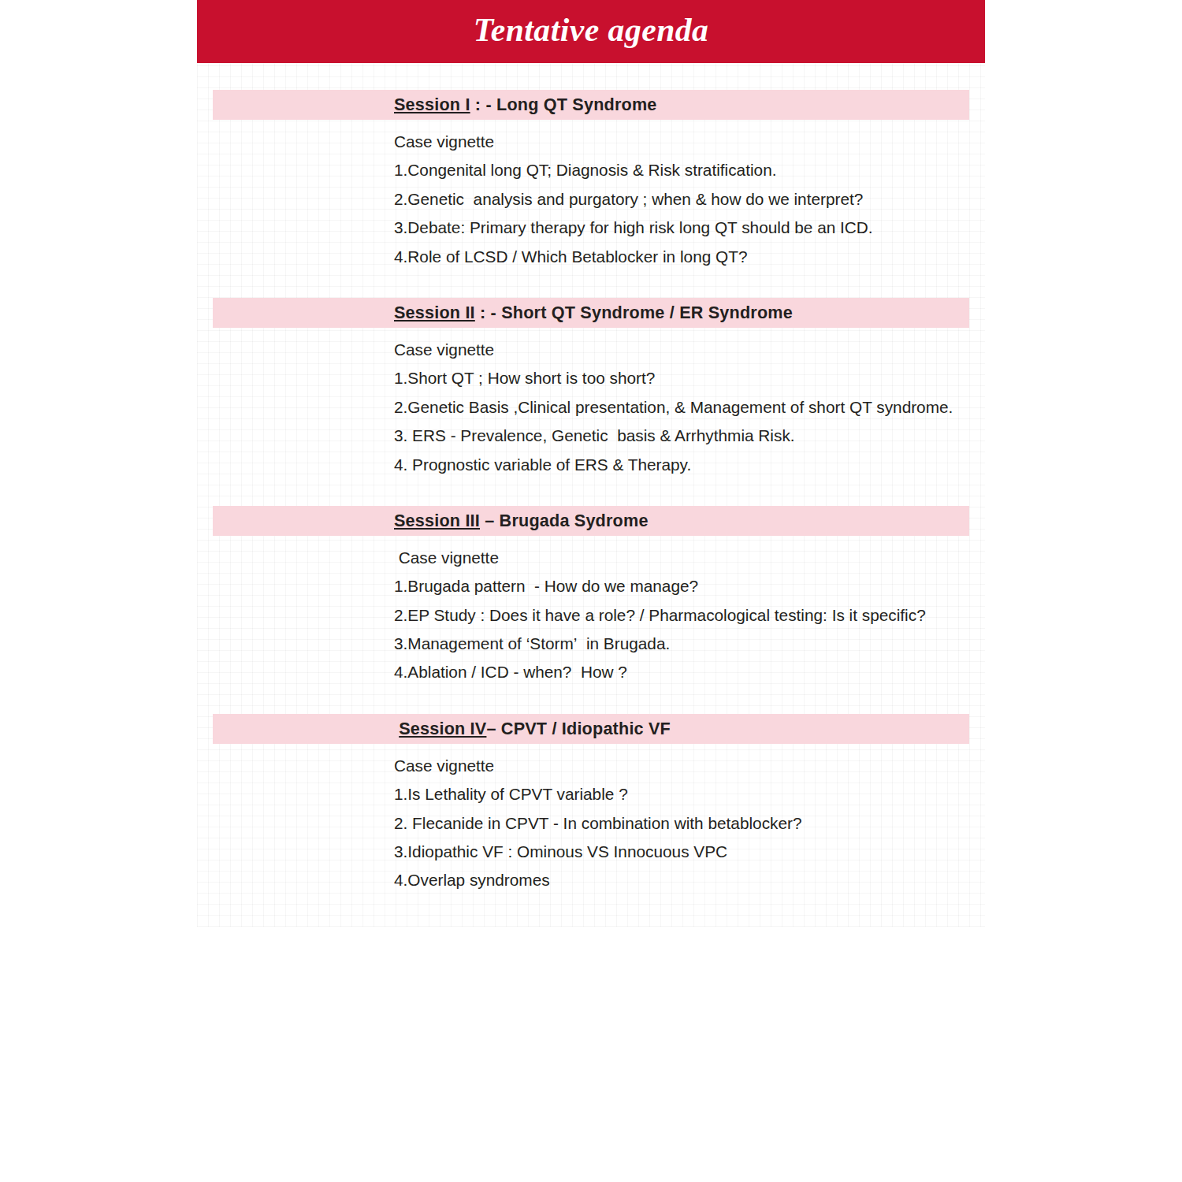Tentative agenda
Session I : - Long QT Syndrome
Case vignette
1.Congenital long QT; Diagnosis & Risk stratification.
2.Genetic analysis and purgatory ; when & how do we interpret?
3.Debate: Primary therapy for high risk long QT should be an ICD.
4.Role of LCSD / Which Betablocker in long QT?
Session II : - Short QT Syndrome / ER Syndrome
Case vignette
1.Short QT ; How short is too short?
2.Genetic Basis ,Clinical presentation, & Management of short QT syndrome.
3. ERS - Prevalence, Genetic basis & Arrhythmia Risk.
4. Prognostic variable of ERS & Therapy.
Session III – Brugada Sydrome
Case vignette
1.Brugada pattern - How do we manage?
2.EP Study : Does it have a role? / Pharmacological testing: Is it specific?
3.Management of ‘Storm’ in Brugada.
4.Ablation / ICD - when? How ?
Session IV– CPVT / Idiopathic VF
Case vignette
1.Is Lethality of CPVT variable ?
2. Flecanide in CPVT - In combination with betablocker?
3.Idiopathic VF : Ominous VS Innocuous VPC
4.Overlap syndromes